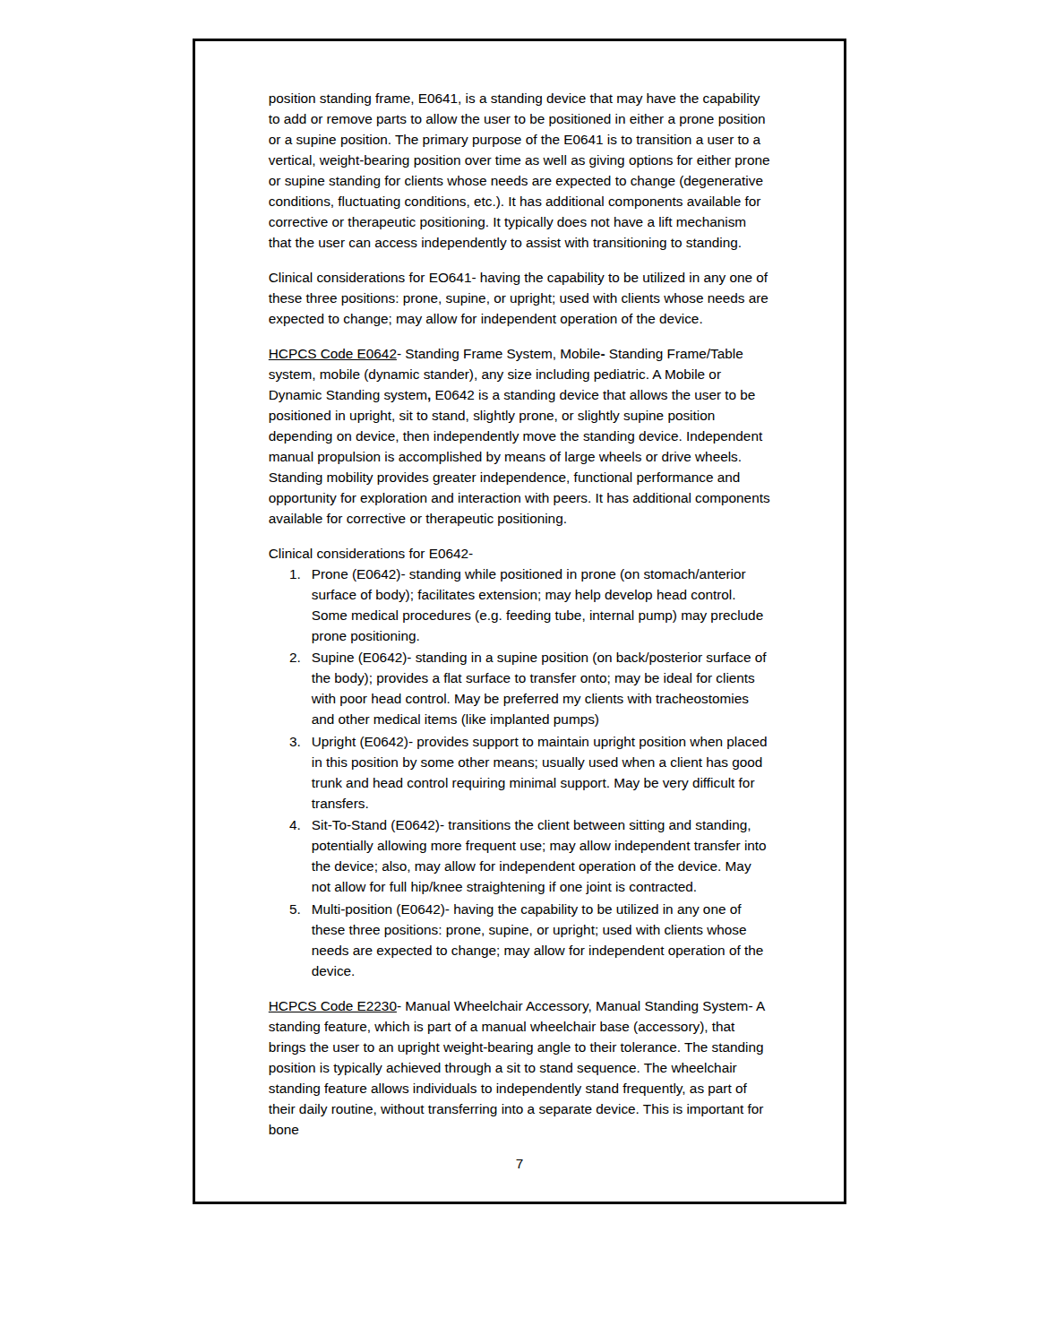position standing frame, E0641, is a standing device that may have the capability to add or remove parts to allow the user to be positioned in either a prone position or a supine position. The primary purpose of the E0641 is to transition a user to a vertical, weight-bearing position over time as well as giving options for either prone or supine standing for clients whose needs are expected to change (degenerative conditions, fluctuating conditions, etc.). It has additional components available for corrective or therapeutic positioning. It typically does not have a lift mechanism that the user can access independently to assist with transitioning to standing.
Clinical considerations for EO641- having the capability to be utilized in any one of these three positions: prone, supine, or upright; used with clients whose needs are expected to change; may allow for independent operation of the device.
HCPCS Code E0642- Standing Frame System, Mobile- Standing Frame/Table system, mobile (dynamic stander), any size including pediatric. A Mobile or Dynamic Standing system, E0642 is a standing device that allows the user to be positioned in upright, sit to stand, slightly prone, or slightly supine position depending on device, then independently move the standing device. Independent manual propulsion is accomplished by means of large wheels or drive wheels. Standing mobility provides greater independence, functional performance and opportunity for exploration and interaction with peers. It has additional components available for corrective or therapeutic positioning.
Clinical considerations for E0642-
Prone (E0642)- standing while positioned in prone (on stomach/anterior surface of body); facilitates extension; may help develop head control. Some medical procedures (e.g. feeding tube, internal pump) may preclude prone positioning.
Supine (E0642)- standing in a supine position (on back/posterior surface of the body); provides a flat surface to transfer onto; may be ideal for clients with poor head control. May be preferred my clients with tracheostomies and other medical items (like implanted pumps)
Upright (E0642)- provides support to maintain upright position when placed in this position by some other means; usually used when a client has good trunk and head control requiring minimal support. May be very difficult for transfers.
Sit-To-Stand (E0642)- transitions the client between sitting and standing, potentially allowing more frequent use; may allow independent transfer into the device; also, may allow for independent operation of the device. May not allow for full hip/knee straightening if one joint is contracted.
Multi-position (E0642)- having the capability to be utilized in any one of these three positions: prone, supine, or upright; used with clients whose needs are expected to change; may allow for independent operation of the device.
HCPCS Code E2230- Manual Wheelchair Accessory, Manual Standing System- A standing feature, which is part of a manual wheelchair base (accessory), that brings the user to an upright weight-bearing angle to their tolerance. The standing position is typically achieved through a sit to stand sequence. The wheelchair standing feature allows individuals to independently stand frequently, as part of their daily routine, without transferring into a separate device. This is important for bone
7